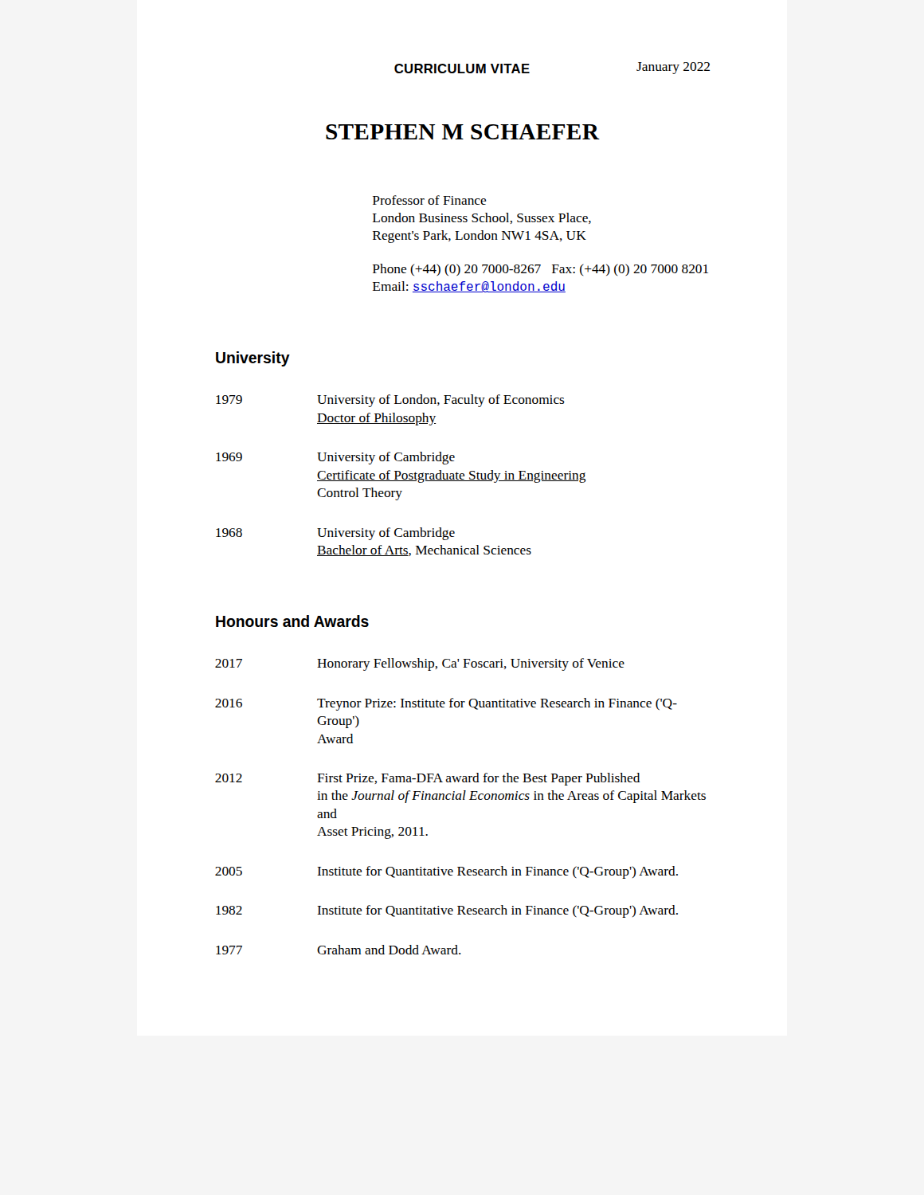January 2022
CURRICULUM VITAE
STEPHEN M SCHAEFER
Professor of Finance
London Business School, Sussex Place,
Regent's Park, London NW1 4SA, UK
Phone (+44) (0) 20 7000-8267 Fax: (+44) (0) 20 7000 8201
Email: sschaefer@london.edu
University
| 1979 | University of London, Faculty of Economics Doctor of Philosophy |
| 1969 | University of Cambridge Certificate of Postgraduate Study in Engineering Control Theory |
| 1968 | University of Cambridge Bachelor of Arts , Mechanical Sciences |
Honours and Awards
| 2017 | Honorary Fellowship, Ca' Foscari, University of Venice |
| 2016 | Treynor Prize: Institute for Quantitative Research in Finance ('Q-Group') Award |
| 2012 | First Prize, Fama-DFA award for the Best Paper Published in the Journal of Financial Economics in the Areas of Capital Markets and Asset Pricing, 2011. |
| 2005 | Institute for Quantitative Research in Finance ('Q-Group') Award. |
| 1982 | Institute for Quantitative Research in Finance ('Q-Group') Award. |
| 1977 | Graham and Dodd Award. |